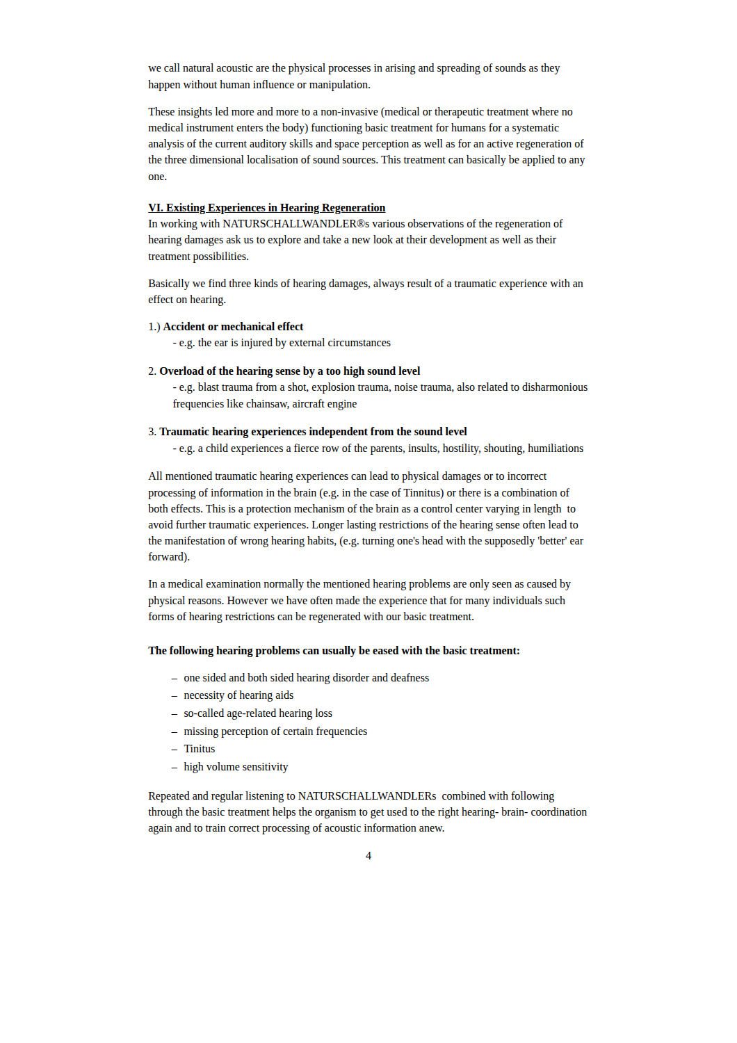we call natural acoustic are the physical processes in arising and spreading of sounds as they happen without human influence or manipulation.
These insights led more and more to a non-invasive (medical or therapeutic treatment where no medical instrument enters the body) functioning basic treatment for humans for a systematic analysis of the current auditory skills and space perception as well as for an active regeneration of the three dimensional localisation of sound sources. This treatment can basically be applied to any one.
VI. Existing Experiences in Hearing Regeneration
In working with NATURSCHALLWANDLER®s various observations of the regeneration of hearing damages ask us to explore and take a new look at their development as well as their treatment possibilities.
Basically we find three kinds of hearing damages, always result of a traumatic experience with an effect on hearing.
1.) Accident or mechanical effect - e.g. the ear is injured by external circumstances
2. Overload of the hearing sense by a too high sound level - e.g. blast trauma from a shot, explosion trauma, noise trauma, also related to disharmonious frequencies like chainsaw, aircraft engine
3. Traumatic hearing experiences independent from the sound level - e.g. a child experiences a fierce row of the parents, insults, hostility, shouting, humiliations
All mentioned traumatic hearing experiences can lead to physical damages or to incorrect processing of information in the brain (e.g. in the case of Tinnitus) or there is a combination of both effects. This is a protection mechanism of the brain as a control center varying in length to avoid further traumatic experiences. Longer lasting restrictions of the hearing sense often lead to the manifestation of wrong hearing habits, (e.g. turning one's head with the supposedly 'better' ear forward).
In a medical examination normally the mentioned hearing problems are only seen as caused by physical reasons. However we have often made the experience that for many individuals such forms of hearing restrictions can be regenerated with our basic treatment.
The following hearing problems can usually be eased with the basic treatment:
one sided and both sided hearing disorder and deafness
necessity of hearing aids
so-called age-related hearing loss
missing perception of certain frequencies
Tinitus
high volume sensitivity
Repeated and regular listening to NATURSCHALLWANDLERs combined with following through the basic treatment helps the organism to get used to the right hearing- brain- coordination again and to train correct processing of acoustic information anew.
4